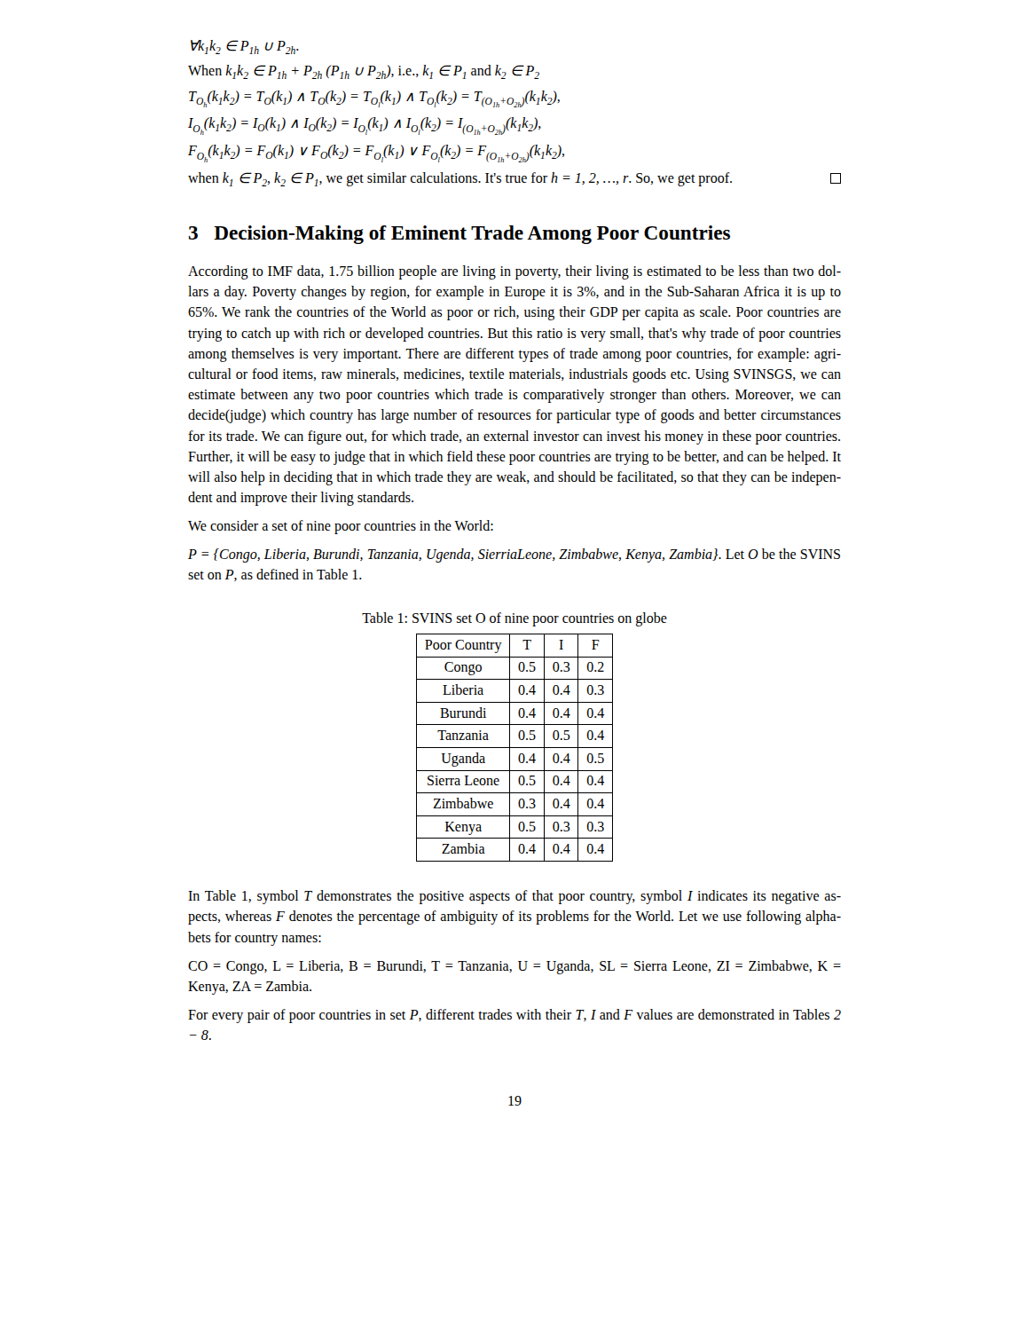∀k1k2 ∈ P1h ∪ P2h.
When k1k2 ∈ P1h + P2h (P1h ∪ P2h), i.e., k1 ∈ P1 and k2 ∈ P2
TOh(k1k2) = TO(k1) ∧ TO(k2) = TOl(k1) ∧ TOl(k2) = T(O1h+O2h)(k1k2),
IOh(k1k2) = IO(k1) ∧ IO(k2) = IOl(k1) ∧ IOl(k2) = I(O1h+O2h)(k1k2),
FOh(k1k2) = FO(k1) ∨ FO(k2) = FOl(k1) ∨ FOl(k2) = F(O1h+O2h)(k1k2),
when k1 ∈ P2, k2 ∈ P1, we get similar calculations. It's true for h = 1, 2, …, r. So, we get proof.
3 Decision-Making of Eminent Trade Among Poor Countries
According to IMF data, 1.75 billion people are living in poverty, their living is estimated to be less than two dollars a day. Poverty changes by region, for example in Europe it is 3%, and in the Sub-Saharan Africa it is up to 65%. We rank the countries of the World as poor or rich, using their GDP per capita as scale. Poor countries are trying to catch up with rich or developed countries. But this ratio is very small, that's why trade of poor countries among themselves is very important. There are different types of trade among poor countries, for example: agricultural or food items, raw minerals, medicines, textile materials, industrials goods etc. Using SVINSGS, we can estimate between any two poor countries which trade is comparatively stronger than others. Moreover, we can decide(judge) which country has large number of resources for particular type of goods and better circumstances for its trade. We can figure out, for which trade, an external investor can invest his money in these poor countries. Further, it will be easy to judge that in which field these poor countries are trying to be better, and can be helped. It will also help in deciding that in which trade they are weak, and should be facilitated, so that they can be independent and improve their living standards.
We consider a set of nine poor countries in the World:
P = {Congo, Liberia, Burundi, Tanzania, Ugenda, SierriaLeone, Zimbabwe, Kenya, Zambia}. Let O be the SVINS set on P, as defined in Table 1.
Table 1: SVINS set O of nine poor countries on globe
| Poor Country | T | I | F |
| --- | --- | --- | --- |
| Congo | 0.5 | 0.3 | 0.2 |
| Liberia | 0.4 | 0.4 | 0.3 |
| Burundi | 0.4 | 0.4 | 0.4 |
| Tanzania | 0.5 | 0.5 | 0.4 |
| Uganda | 0.4 | 0.4 | 0.5 |
| Sierra Leone | 0.5 | 0.4 | 0.4 |
| Zimbabwe | 0.3 | 0.4 | 0.4 |
| Kenya | 0.5 | 0.3 | 0.3 |
| Zambia | 0.4 | 0.4 | 0.4 |
In Table 1, symbol T demonstrates the positive aspects of that poor country, symbol I indicates its negative aspects, whereas F denotes the percentage of ambiguity of its problems for the World. Let we use following alphabets for country names:
CO = Congo, L = Liberia, B = Burundi, T = Tanzania, U = Uganda, SL = Sierra Leone, ZI = Zimbabwe, K = Kenya, ZA = Zambia.
For every pair of poor countries in set P, different trades with their T, I and F values are demonstrated in Tables 2 − 8.
19